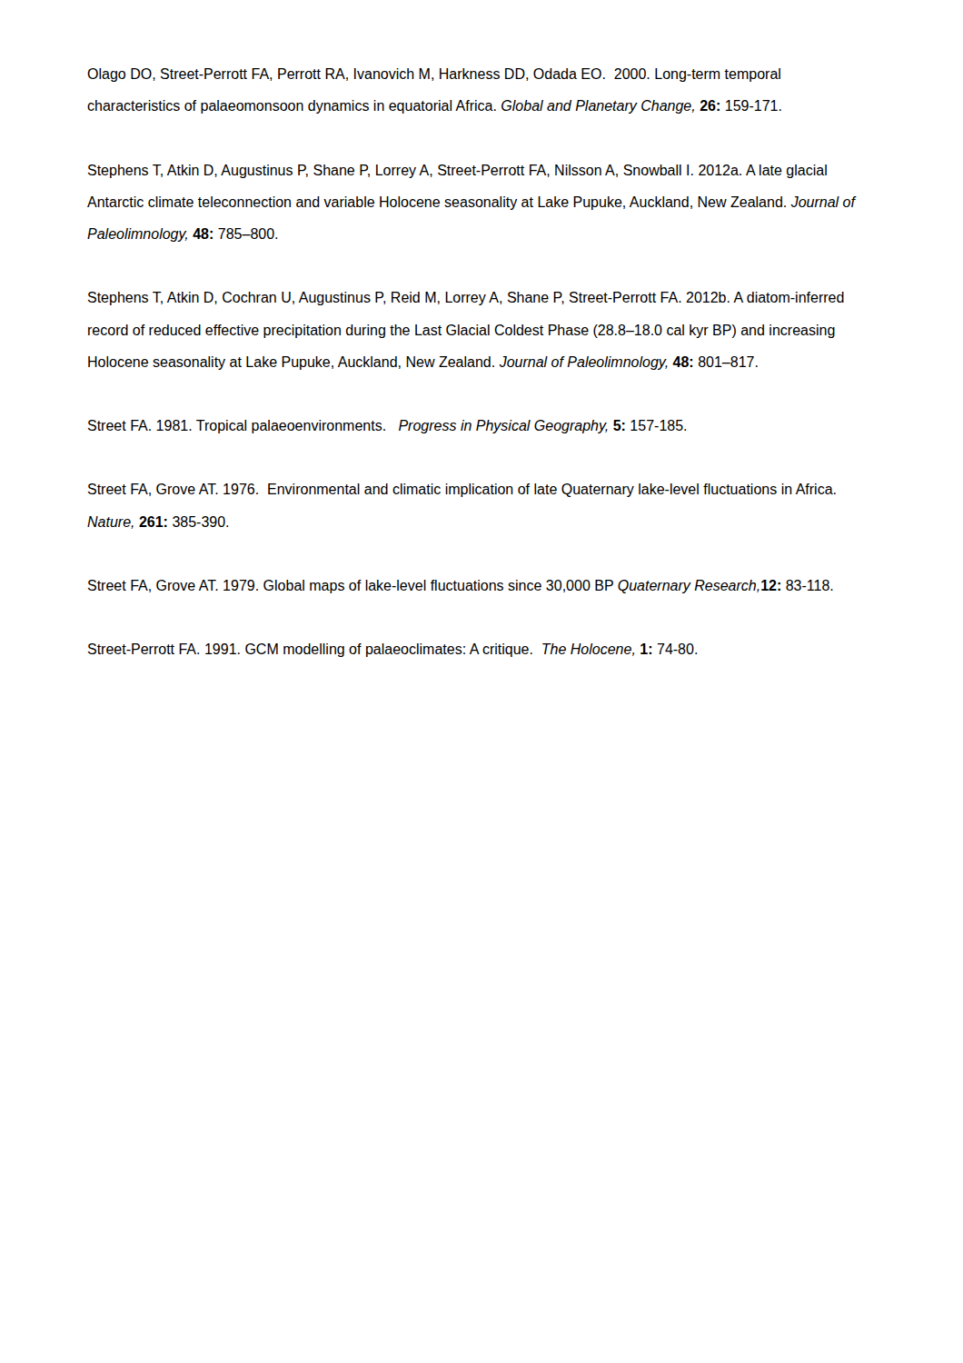Olago DO, Street-Perrott FA, Perrott RA, Ivanovich M, Harkness DD, Odada EO. 2000. Long-term temporal characteristics of palaeomonsoon dynamics in equatorial Africa. Global and Planetary Change, 26: 159-171.
Stephens T, Atkin D, Augustinus P, Shane P, Lorrey A, Street-Perrott FA, Nilsson A, Snowball I. 2012a. A late glacial Antarctic climate teleconnection and variable Holocene seasonality at Lake Pupuke, Auckland, New Zealand. Journal of Paleolimnology, 48: 785–800.
Stephens T, Atkin D, Cochran U, Augustinus P, Reid M, Lorrey A, Shane P, Street-Perrott FA. 2012b. A diatom-inferred record of reduced effective precipitation during the Last Glacial Coldest Phase (28.8–18.0 cal kyr BP) and increasing Holocene seasonality at Lake Pupuke, Auckland, New Zealand. Journal of Paleolimnology, 48: 801–817.
Street FA. 1981. Tropical palaeoenvironments. Progress in Physical Geography, 5: 157-185.
Street FA, Grove AT. 1976. Environmental and climatic implication of late Quaternary lake-level fluctuations in Africa. Nature, 261: 385-390.
Street FA, Grove AT. 1979. Global maps of lake-level fluctuations since 30,000 BP Quaternary Research, 12: 83-118.
Street-Perrott FA. 1991. GCM modelling of palaeoclimates: A critique. The Holocene, 1: 74-80.